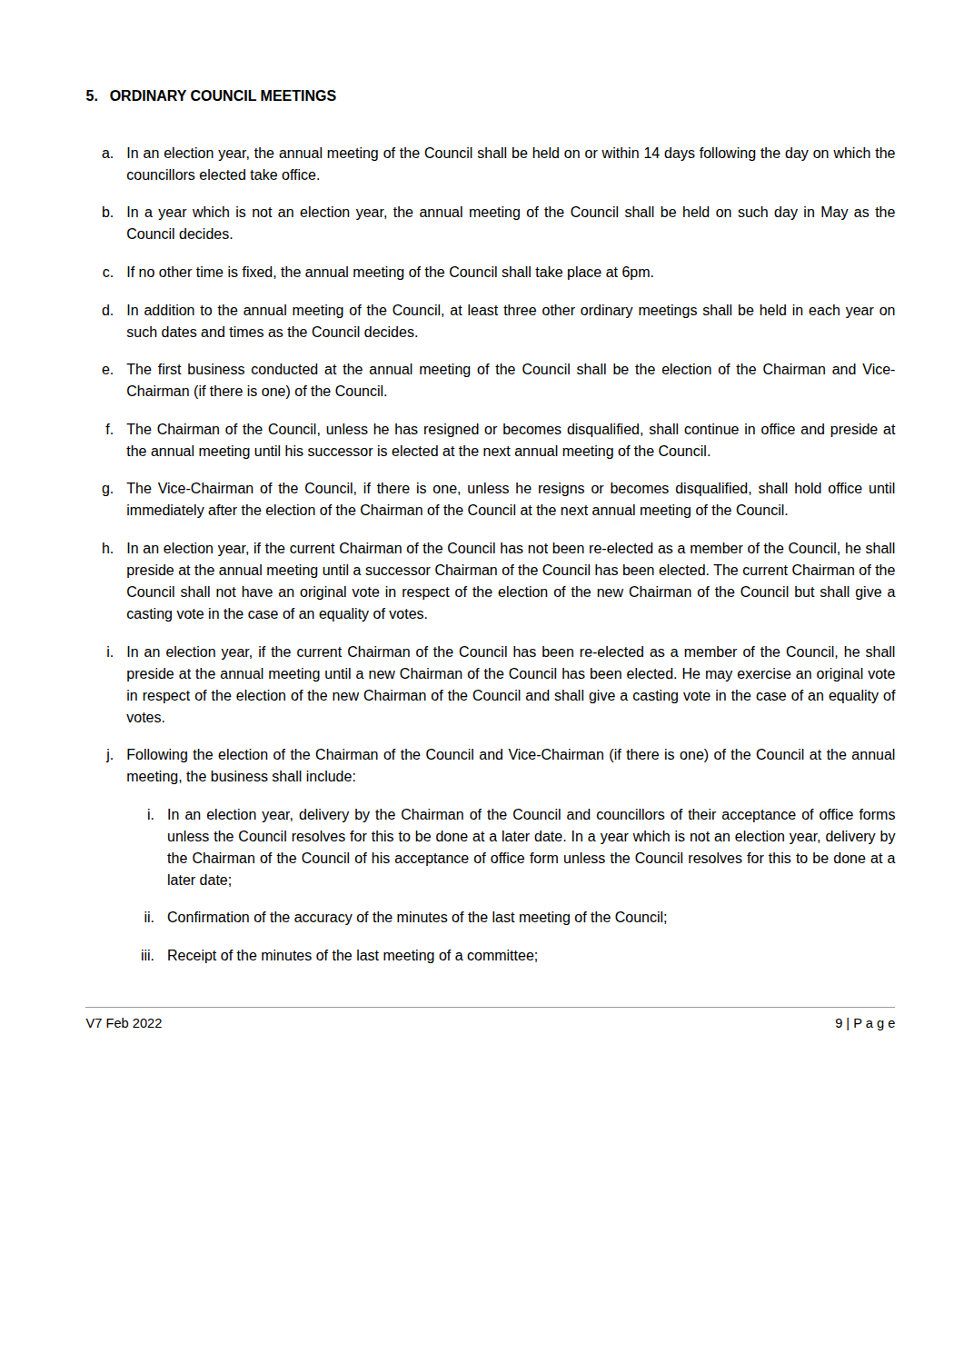5.
Ordinary Council Meetings
In an election year, the annual meeting of the Council shall be held on or within 14 days following the day on which the councillors elected take office.
In a year which is not an election year, the annual meeting of the Council shall be held on such day in May as the Council decides.
If no other time is fixed, the annual meeting of the Council shall take place at 6pm.
In addition to the annual meeting of the Council, at least three other ordinary meetings shall be held in each year on such dates and times as the Council decides.
The first business conducted at the annual meeting of the Council shall be the election of the Chairman and Vice-Chairman (if there is one) of the Council.
The Chairman of the Council, unless he has resigned or becomes disqualified, shall continue in office and preside at the annual meeting until his successor is elected at the next annual meeting of the Council.
The Vice-Chairman of the Council, if there is one, unless he resigns or becomes disqualified, shall hold office until immediately after the election of the Chairman of the Council at the next annual meeting of the Council.
In an election year, if the current Chairman of the Council has not been re-elected as a member of the Council, he shall preside at the annual meeting until a successor Chairman of the Council has been elected. The current Chairman of the Council shall not have an original vote in respect of the election of the new Chairman of the Council but shall give a casting vote in the case of an equality of votes.
In an election year, if the current Chairman of the Council has been re-elected as a member of the Council, he shall preside at the annual meeting until a new Chairman of the Council has been elected. He may exercise an original vote in respect of the election of the new Chairman of the Council and shall give a casting vote in the case of an equality of votes.
Following the election of the Chairman of the Council and Vice-Chairman (if there is one) of the Council at the annual meeting, the business shall include:
In an election year, delivery by the Chairman of the Council and councillors of their acceptance of office forms unless the Council resolves for this to be done at a later date. In a year which is not an election year, delivery by the Chairman of the Council of his acceptance of office form unless the Council resolves for this to be done at a later date;
Confirmation of the accuracy of the minutes of the last meeting of the Council;
Receipt of the minutes of the last meeting of a committee;
V7 Feb 2022 9 | P a g e